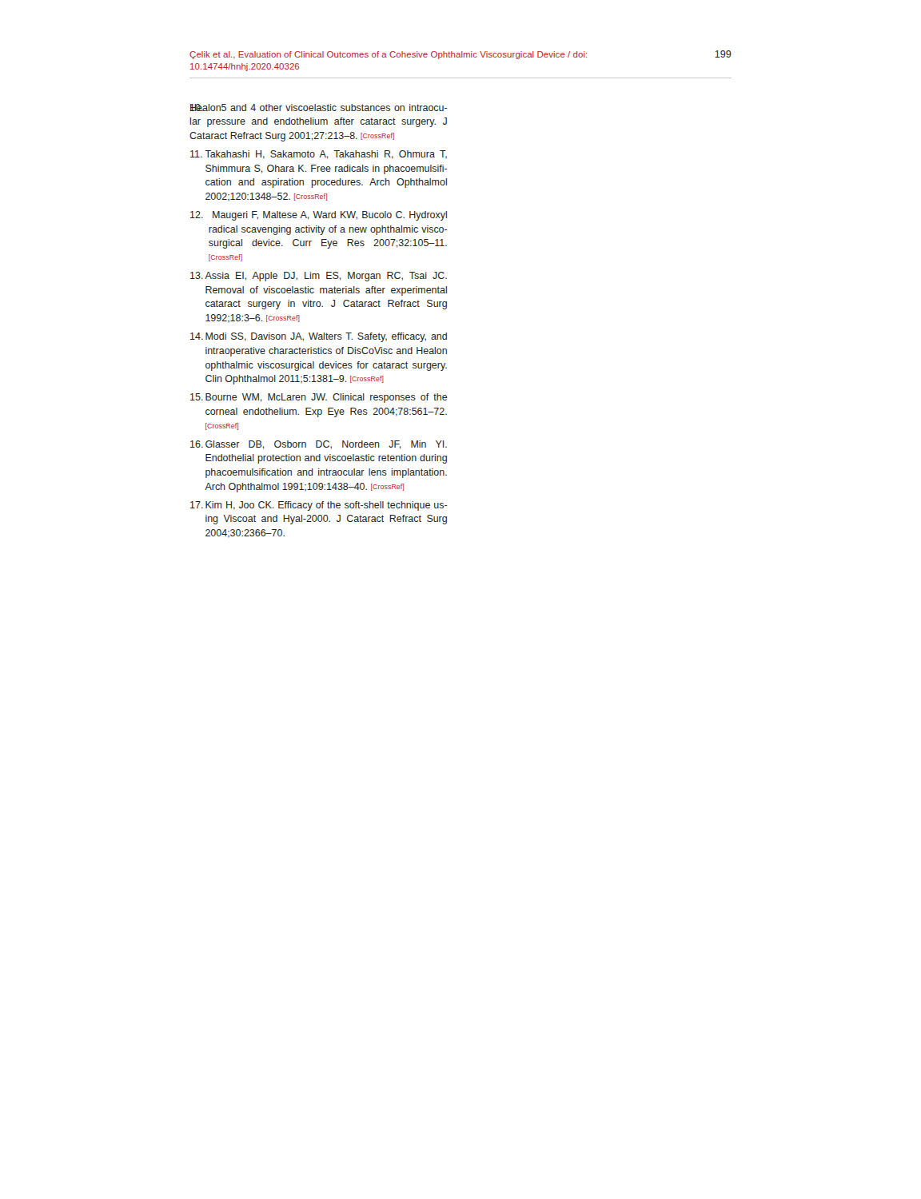Çelik et al., Evaluation of Clinical Outcomes of a Cohesive Ophthalmic Viscosurgical Device / doi: 10.14744/hnhj.2020.40326
199
Healon5 and 4 other viscoelastic substances on intraocular pressure and endothelium after cataract surgery. J Cataract Refract Surg 2001;27:213–8. [CrossRef]
Takahashi H, Sakamoto A, Takahashi R, Ohmura T, Shimmura S, Ohara K. Free radicals in phacoemulsification and aspiration procedures. Arch Ophthalmol 2002;120:1348–52. [CrossRef]
Maugeri F, Maltese A, Ward KW, Bucolo C. Hydroxyl radical scavenging activity of a new ophthalmic viscosurgical device. Curr Eye Res 2007;32:105–11. [CrossRef]
Assia EI, Apple DJ, Lim ES, Morgan RC, Tsai JC. Removal of viscoelastic materials after experimental cataract surgery in vitro. J Cataract Refract Surg 1992;18:3–6. [CrossRef]
Modi SS, Davison JA, Walters T. Safety, efficacy, and intraoperative characteristics of DisCoVisc and Healon ophthalmic viscosurgical devices for cataract surgery. Clin Ophthalmol 2011;5:1381–9. [CrossRef]
Bourne WM, McLaren JW. Clinical responses of the corneal endothelium. Exp Eye Res 2004;78:561–72. [CrossRef]
Glasser DB, Osborn DC, Nordeen JF, Min YI. Endothelial protection and viscoelastic retention during phacoemulsification and intraocular lens implantation. Arch Ophthalmol 1991;109:1438–40. [CrossRef]
Kim H, Joo CK. Efficacy of the soft-shell technique using Viscoat and Hyal-2000. J Cataract Refract Surg 2004;30:2366–70.